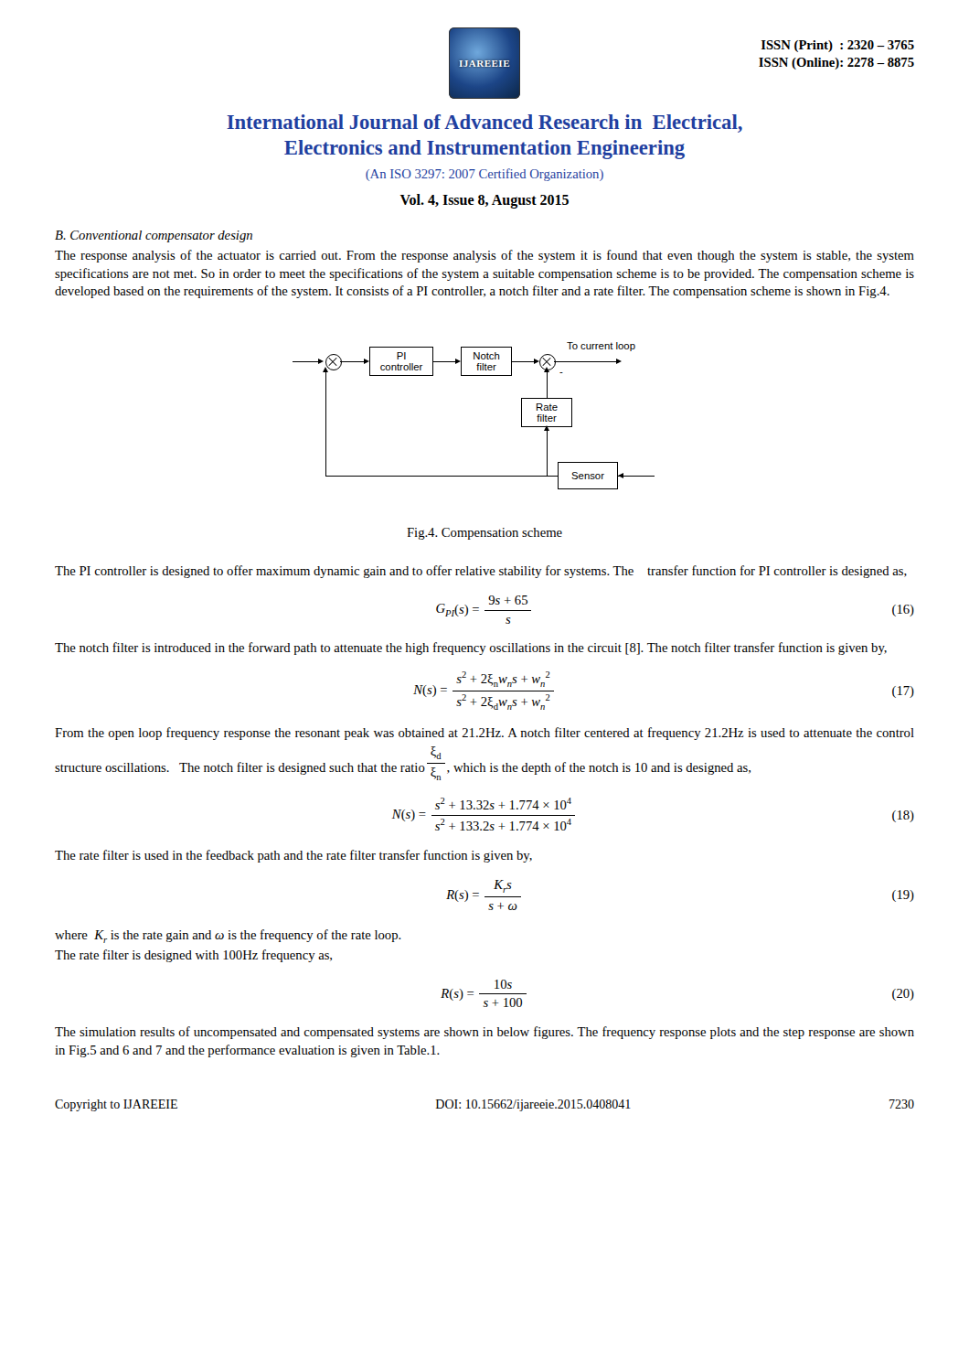ISSN (Print) : 2320 – 3765
ISSN (Online): 2278 – 8875
International Journal of Advanced Research in Electrical,
Electronics and Instrumentation Engineering
(An ISO 3297: 2007 Certified Organization)
Vol. 4, Issue 8, August 2015
B. Conventional compensator design
The response analysis of the actuator is carried out. From the response analysis of the system it is found that even though the system is stable, the system specifications are not met. So in order to meet the specifications of the system a suitable compensation scheme is to be provided. The compensation scheme is developed based on the requirements of the system. It consists of a PI controller, a notch filter and a rate filter. The compensation scheme is shown in Fig.4.
PI
controller
Notch
filter
To current loop
-
Rate
filter
Sensor
Fig.4. Compensation scheme
The PI controller is designed to offer maximum dynamic gain and to offer relative stability for systems. The transfer function for PI controller is designed as,
GPI(s) = 9s + 65 s (16)
The notch filter is introduced in the forward path to attenuate the high frequency oscillations in the circuit [8]. The notch filter transfer function is given by,
N(s) = s2 + 2ξnwns + wn2 s2 + 2ξdwns + wn2 (17)
From the open loop frequency response the resonant peak was obtained at 21.2Hz. A notch filter centered at frequency 21.2Hz is used to attenuate the control structure oscillations. The notch filter is designed such that the ratioξd ξn, which is the depth of the notch is 10 and is designed as,
N(s) = s2 + 13.32s + 1.774 × 104 s2 + 133.2s + 1.774 × 104 (18)
The rate filter is used in the feedback path and the rate filter transfer function is given by,
R(s) = Krs s + ω (19)
where Kr is the rate gain and ω is the frequency of the rate loop.
The rate filter is designed with 100Hz frequency as,
R(s) = 10s s + 100 (20)
The simulation results of uncompensated and compensated systems are shown in below figures. The frequency response plots and the step response are shown in Fig.5 and 6 and 7 and the performance evaluation is given in Table.1.
Copyright to IJAREEIE
DOI: 10.15662/ijareeie.2015.0408041
7230